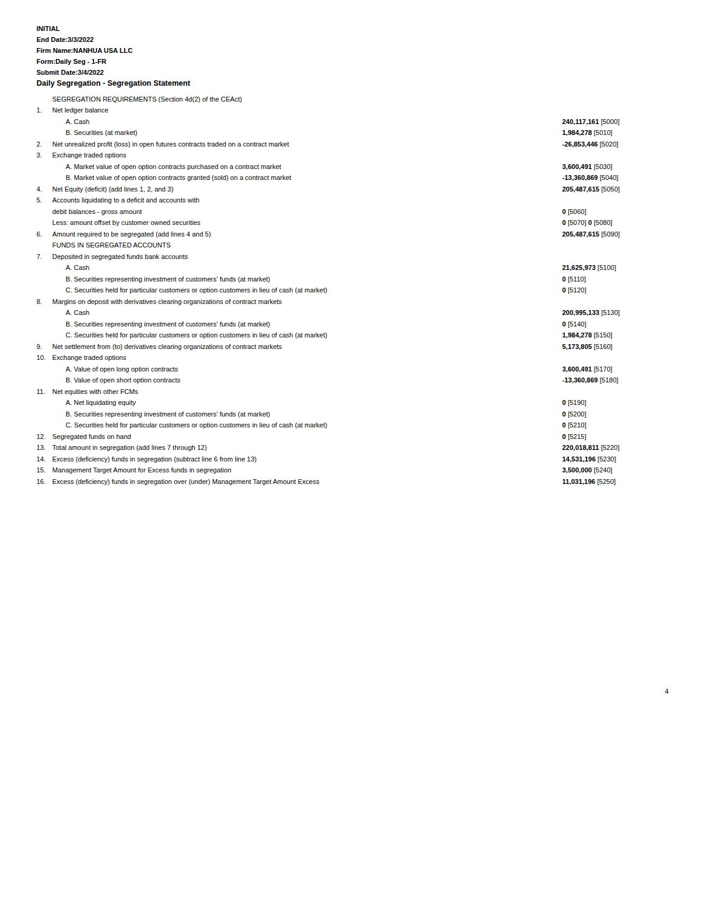INITIAL
End Date:3/3/2022
Firm Name:NANHUA USA LLC
Form:Daily Seg - 1-FR
Submit Date:3/4/2022
Daily Segregation - Segregation Statement
| | SEGREGATION REQUIREMENTS (Section 4d(2) of the CEAct) | |
| 1. | Net ledger balance | |
| | A. Cash | 240,117,161 [5000] |
| | B. Securities (at market) | 1,984,278 [5010] |
| 2. | Net unrealized profit (loss) in open futures contracts traded on a contract market | -26,853,446 [5020] |
| 3. | Exchange traded options | |
| | A. Market value of open option contracts purchased on a contract market | 3,600,491 [5030] |
| | B. Market value of open option contracts granted (sold) on a contract market | -13,360,869 [5040] |
| 4. | Net Equity (deficit) (add lines 1, 2, and 3) | 205,487,615 [5050] |
| 5. | Accounts liquidating to a deficit and accounts with | |
| | debit balances - gross amount | 0 [5060] |
| | Less: amount offset by customer owned securities | 0 [5070] 0 [5080] |
| 6. | Amount required to be segregated (add lines 4 and 5) | 205,487,615 [5090] |
| | FUNDS IN SEGREGATED ACCOUNTS | |
| 7. | Deposited in segregated funds bank accounts | |
| | A. Cash | 21,625,973 [5100] |
| | B. Securities representing investment of customers' funds (at market) | 0 [5110] |
| | C. Securities held for particular customers or option customers in lieu of cash (at market) | 0 [5120] |
| 8. | Margins on deposit with derivatives clearing organizations of contract markets | |
| | A. Cash | 200,995,133 [5130] |
| | B. Securities representing investment of customers' funds (at market) | 0 [5140] |
| | C. Securities held for particular customers or option customers in lieu of cash (at market) | 1,984,278 [5150] |
| 9. | Net settlement from (to) derivatives clearing organizations of contract markets | 5,173,805 [5160] |
| 10. | Exchange traded options | |
| | A. Value of open long option contracts | 3,600,491 [5170] |
| | B. Value of open short option contracts | -13,360,869 [5180] |
| 11. | Net equities with other FCMs | |
| | A. Net liquidating equity | 0 [5190] |
| | B. Securities representing investment of customers' funds (at market) | 0 [5200] |
| | C. Securities held for particular customers or option customers in lieu of cash (at market) | 0 [5210] |
| 12. | Segregated funds on hand | 0 [5215] |
| 13. | Total amount in segregation (add lines 7 through 12) | 220,018,811 [5220] |
| 14. | Excess (deficiency) funds in segregation (subtract line 6 from line 13) | 14,531,196 [5230] |
| 15. | Management Target Amount for Excess funds in segregation | 3,500,000 [5240] |
| 16. | Excess (deficiency) funds in segregation over (under) Management Target Amount Excess | 11,031,196 [5250] |
4